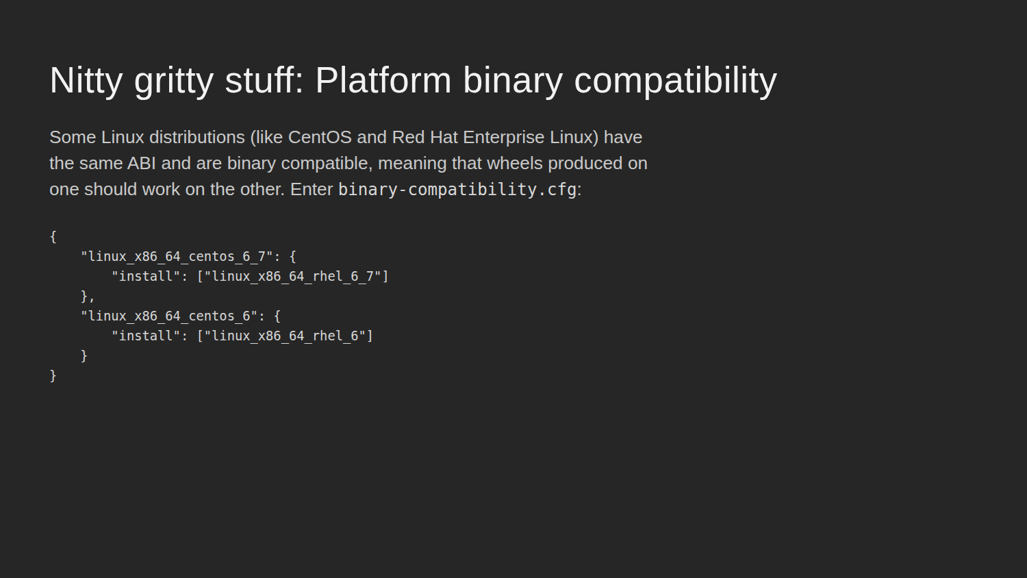Nitty gritty stuff: Platform binary compatibility
Some Linux distributions (like CentOS and Red Hat Enterprise Linux) have the same ABI and are binary compatible, meaning that wheels produced on one should work on the other. Enter binary-compatibility.cfg:
{
    "linux_x86_64_centos_6_7": {
        "install": ["linux_x86_64_rhel_6_7"]
    },
    "linux_x86_64_centos_6": {
        "install": ["linux_x86_64_rhel_6"]
    }
}